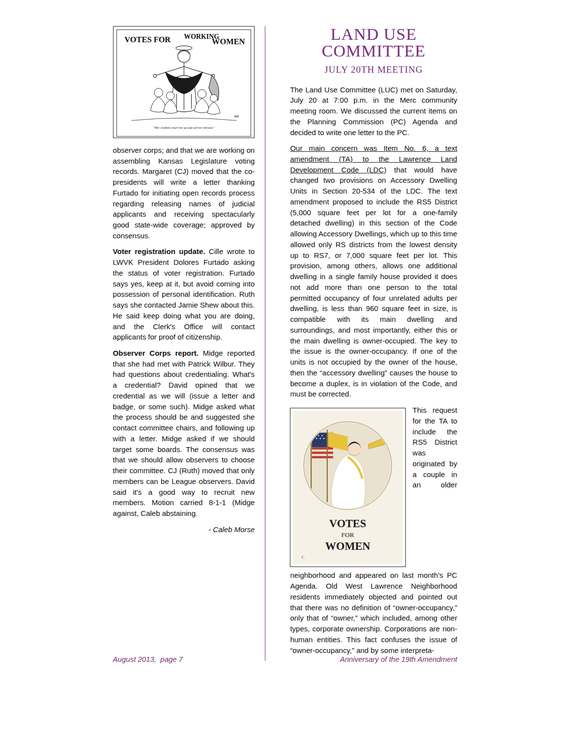VOTES FOR WORKING WOMEN HB “Her children shall rise up and call her blessed.”
observer corps; and that we are working on assembling Kansas Legislature voting records. Margaret (CJ) moved that the co-presidents will write a letter thanking Furtado for initiating open records process regarding releasing names of judicial applicants and receiving spectacularly good state-wide coverage; approved by consensus.
Voter registration update. Cille wrote to LWVK President Dolores Furtado asking the status of voter registration. Furtado says yes, keep at it, but avoid coming into possession of personal identification. Ruth says she contacted Jamie Shew about this. He said keep doing what you are doing, and the Clerk's Office will contact applicants for proof of citizenship.
Observer Corps report. Midge reported that she had met with Patrick Wilbur. They had questions about credentialing. What's a credential? David opined that we credential as we will (issue a letter and badge, or some such). Midge asked what the process should be and suggested she contact committee chairs, and following up with a letter. Midge asked if we should target some boards. The consensus was that we should allow observers to choose their committee. CJ (Ruth) moved that only members can be League observers. David said it's a good way to recruit new members. Motion carried 8-1-1 (Midge against, Caleb abstaining.
- Caleb Morse
Land Use
Committee
July 20th Meeting
The Land Use Committee (LUC) met on Saturday, July 20 at 7:00 p.m. in the Merc community meeting room. We discussed the current items on the Planning Commission (PC) Agenda and decided to write one letter to the PC.
Our main concern was Item No. 6, a text amendment (TA) to the Lawrence Land Development Code (LDC) that would have changed two provisions on Accessory Dwelling Units in Section 20-534 of the LDC. The text amendment proposed to include the RS5 District (5,000 square feet per lot for a one-family detached dwelling) in this section of the Code allowing Accessory Dwellings, which up to this time allowed only RS districts from the lowest density up to RS7, or 7,000 square feet per lot. This provision, among others, allows one additional dwelling in a single family house provided it does not add more than one person to the total permitted occupancy of four unrelated adults per dwelling, is less than 960 square feet in size, is compatible with its main dwelling and surroundings, and most importantly, either this or the main dwelling is owner-occupied. The key to the issue is the owner-occupancy. If one of the units is not occupied by the owner of the house, then the “accessory dwelling” causes the house to become a duplex, is in violation of the Code, and must be corrected.
VOTES FOR WOMEN C.
This request for the TA to include the RS5 District was originated by a couple in an older neighborhood and appeared on last month's PC Agenda. Old West Lawrence Neighborhood residents immediately objected and pointed out that there was no definition of “owner-occupancy,” only that of “owner,” which included, among other types, corporate ownership. Corporations are non-human entities. This fact confuses the issue of “owner-occupancy,” and by some interpreta-
August 2013, page 7
Anniversary of the 19th Amendment